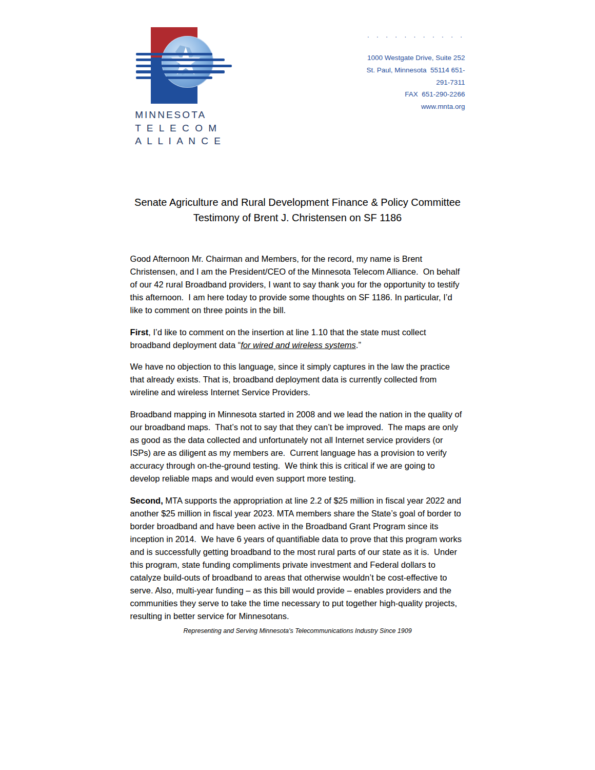MINNESOTA
T E L E C O M
A L L I A N C E
. . . . . . . . . . .
1000 Westgate Drive, Suite 252
St. Paul, Minnesota 55114 651-
291-7311
FAX 651-290-2266
www.mnta.org
Senate Agriculture and Rural Development Finance & Policy Committee Testimony of Brent J. Christensen on SF 1186
Good Afternoon Mr. Chairman and Members, for the record, my name is Brent Christensen, and I am the President/CEO of the Minnesota Telecom Alliance. On behalf of our 42 rural Broadband providers, I want to say thank you for the opportunity to testify this afternoon. I am here today to provide some thoughts on SF 1186. In particular, I’d like to comment on three points in the bill.
First, I’d like to comment on the insertion at line 1.10 that the state must collect broadband deployment data “for wired and wireless systems.”
We have no objection to this language, since it simply captures in the law the practice that already exists. That is, broadband deployment data is currently collected from wireline and wireless Internet Service Providers.
Broadband mapping in Minnesota started in 2008 and we lead the nation in the quality of our broadband maps. That’s not to say that they can’t be improved. The maps are only as good as the data collected and unfortunately not all Internet service providers (or ISPs) are as diligent as my members are. Current language has a provision to verify accuracy through on-the-ground testing. We think this is critical if we are going to develop reliable maps and would even support more testing.
Second, MTA supports the appropriation at line 2.2 of $25 million in fiscal year 2022 and another $25 million in fiscal year 2023. MTA members share the State’s goal of border to border broadband and have been active in the Broadband Grant Program since its inception in 2014. We have 6 years of quantifiable data to prove that this program works and is successfully getting broadband to the most rural parts of our state as it is. Under this program, state funding compliments private investment and Federal dollars to catalyze build-outs of broadband to areas that otherwise wouldn’t be cost-effective to serve. Also, multi-year funding – as this bill would provide – enables providers and the communities they serve to take the time necessary to put together high-quality projects, resulting in better service for Minnesotans.
Representing and Serving Minnesota's Telecommunications Industry Since 1909